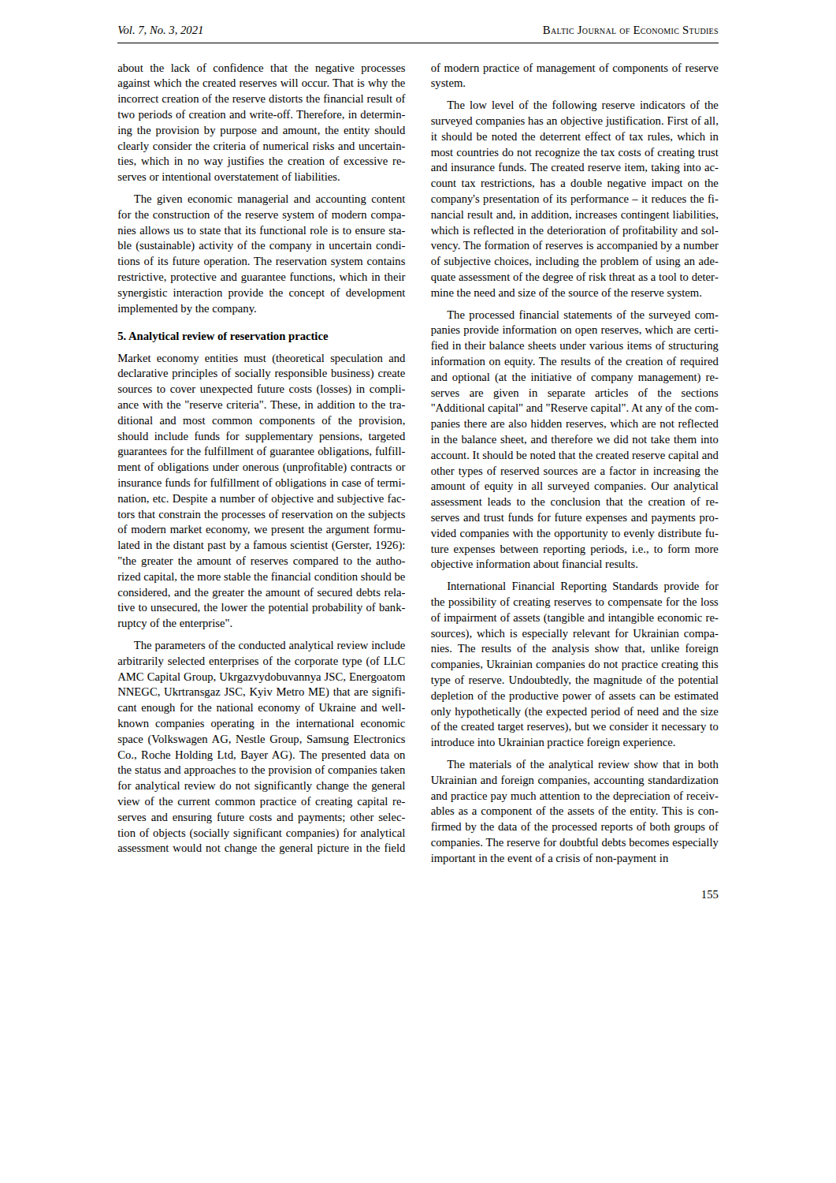Vol. 7, No. 3, 2021 Baltic Journal of Economic Studies
about the lack of confidence that the negative processes against which the created reserves will occur. That is why the incorrect creation of the reserve distorts the financial result of two periods of creation and write-off. Therefore, in determining the provision by purpose and amount, the entity should clearly consider the criteria of numerical risks and uncertainties, which in no way justifies the creation of excessive reserves or intentional overstatement of liabilities.
The given economic managerial and accounting content for the construction of the reserve system of modern companies allows us to state that its functional role is to ensure stable (sustainable) activity of the company in uncertain conditions of its future operation. The reservation system contains restrictive, protective and guarantee functions, which in their synergistic interaction provide the concept of development implemented by the company.
5. Analytical review of reservation practice
Market economy entities must (theoretical speculation and declarative principles of socially responsible business) create sources to cover unexpected future costs (losses) in compliance with the "reserve criteria". These, in addition to the traditional and most common components of the provision, should include funds for supplementary pensions, targeted guarantees for the fulfillment of guarantee obligations, fulfillment of obligations under onerous (unprofitable) contracts or insurance funds for fulfillment of obligations in case of termination, etc. Despite a number of objective and subjective factors that constrain the processes of reservation on the subjects of modern market economy, we present the argument formulated in the distant past by a famous scientist (Gerster, 1926): "the greater the amount of reserves compared to the authorized capital, the more stable the financial condition should be considered, and the greater the amount of secured debts relative to unsecured, the lower the potential probability of bankruptcy of the enterprise".
The parameters of the conducted analytical review include arbitrarily selected enterprises of the corporate type (of LLC AMC Capital Group, Ukrgazvydobuvannya JSC, Energoatom NNEGC, Ukrtransgaz JSC, Kyiv Metro ME) that are significant enough for the national economy of Ukraine and well-known companies operating in the international economic space (Volkswagen AG, Nestle Group, Samsung Electronics Co., Roche Holding Ltd, Bayer AG). The presented data on the status and approaches to the provision of companies taken for analytical review do not significantly change the general view of the current common practice of creating capital reserves and ensuring future costs and payments; other selection of objects (socially significant companies) for analytical assessment would not change the general picture in the field of modern practice of management of components of reserve system.
The low level of the following reserve indicators of the surveyed companies has an objective justification. First of all, it should be noted the deterrent effect of tax rules, which in most countries do not recognize the tax costs of creating trust and insurance funds. The created reserve item, taking into account tax restrictions, has a double negative impact on the company's presentation of its performance – it reduces the financial result and, in addition, increases contingent liabilities, which is reflected in the deterioration of profitability and solvency. The formation of reserves is accompanied by a number of subjective choices, including the problem of using an adequate assessment of the degree of risk threat as a tool to determine the need and size of the source of the reserve system.
The processed financial statements of the surveyed companies provide information on open reserves, which are certified in their balance sheets under various items of structuring information on equity. The results of the creation of required and optional (at the initiative of company management) reserves are given in separate articles of the sections "Additional capital" and "Reserve capital". At any of the companies there are also hidden reserves, which are not reflected in the balance sheet, and therefore we did not take them into account. It should be noted that the created reserve capital and other types of reserved sources are a factor in increasing the amount of equity in all surveyed companies. Our analytical assessment leads to the conclusion that the creation of reserves and trust funds for future expenses and payments provided companies with the opportunity to evenly distribute future expenses between reporting periods, i.e., to form more objective information about financial results.
International Financial Reporting Standards provide for the possibility of creating reserves to compensate for the loss of impairment of assets (tangible and intangible economic resources), which is especially relevant for Ukrainian companies. The results of the analysis show that, unlike foreign companies, Ukrainian companies do not practice creating this type of reserve. Undoubtedly, the magnitude of the potential depletion of the productive power of assets can be estimated only hypothetically (the expected period of need and the size of the created target reserves), but we consider it necessary to introduce into Ukrainian practice foreign experience.
The materials of the analytical review show that in both Ukrainian and foreign companies, accounting standardization and practice pay much attention to the depreciation of receivables as a component of the assets of the entity. This is confirmed by the data of the processed reports of both groups of companies. The reserve for doubtful debts becomes especially important in the event of a crisis of non-payment in
155